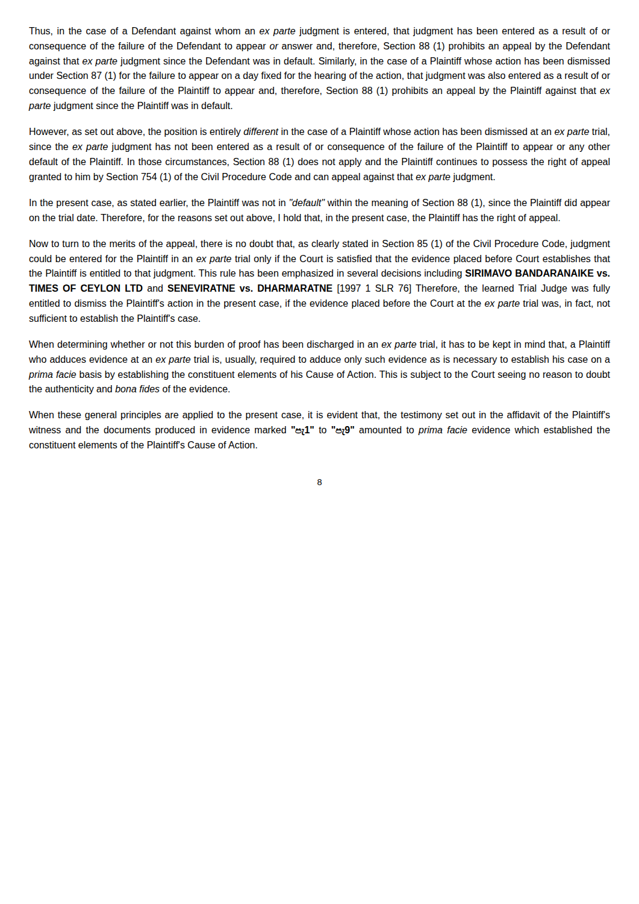Thus, in the case of a Defendant against whom an ex parte judgment is entered, that judgment has been entered as a result of or consequence of the failure of the Defendant to appear or answer and, therefore, Section 88 (1) prohibits an appeal by the Defendant against that ex parte judgment since the Defendant was in default. Similarly, in the case of a Plaintiff whose action has been dismissed under Section 87 (1) for the failure to appear on a day fixed for the hearing of the action, that judgment was also entered as a result of or consequence of the failure of the Plaintiff to appear and, therefore, Section 88 (1) prohibits an appeal by the Plaintiff against that ex parte judgment since the Plaintiff was in default.
However, as set out above, the position is entirely different in the case of a Plaintiff whose action has been dismissed at an ex parte trial, since the ex parte judgment has not been entered as a result of or consequence of the failure of the Plaintiff to appear or any other default of the Plaintiff. In those circumstances, Section 88 (1) does not apply and the Plaintiff continues to possess the right of appeal granted to him by Section 754 (1) of the Civil Procedure Code and can appeal against that ex parte judgment.
In the present case, as stated earlier, the Plaintiff was not in "default" within the meaning of Section 88 (1), since the Plaintiff did appear on the trial date. Therefore, for the reasons set out above, I hold that, in the present case, the Plaintiff has the right of appeal.
Now to turn to the merits of the appeal, there is no doubt that, as clearly stated in Section 85 (1) of the Civil Procedure Code, judgment could be entered for the Plaintiff in an ex parte trial only if the Court is satisfied that the evidence placed before Court establishes that the Plaintiff is entitled to that judgment. This rule has been emphasized in several decisions including SIRIMAVO BANDARANAIKE vs. TIMES OF CEYLON LTD and SENEVIRATNE vs. DHARMARATNE [1997 1 SLR 76] Therefore, the learned Trial Judge was fully entitled to dismiss the Plaintiff's action in the present case, if the evidence placed before the Court at the ex parte trial was, in fact, not sufficient to establish the Plaintiff's case.
When determining whether or not this burden of proof has been discharged in an ex parte trial, it has to be kept in mind that, a Plaintiff who adduces evidence at an ex parte trial is, usually, required to adduce only such evidence as is necessary to establish his case on a prima facie basis by establishing the constituent elements of his Cause of Action. This is subject to the Court seeing no reason to doubt the authenticity and bona fides of the evidence.
When these general principles are applied to the present case, it is evident that, the testimony set out in the affidavit of the Plaintiff's witness and the documents produced in evidence marked "පැ1" to "පැ9" amounted to prima facie evidence which established the constituent elements of the Plaintiff's Cause of Action.
8